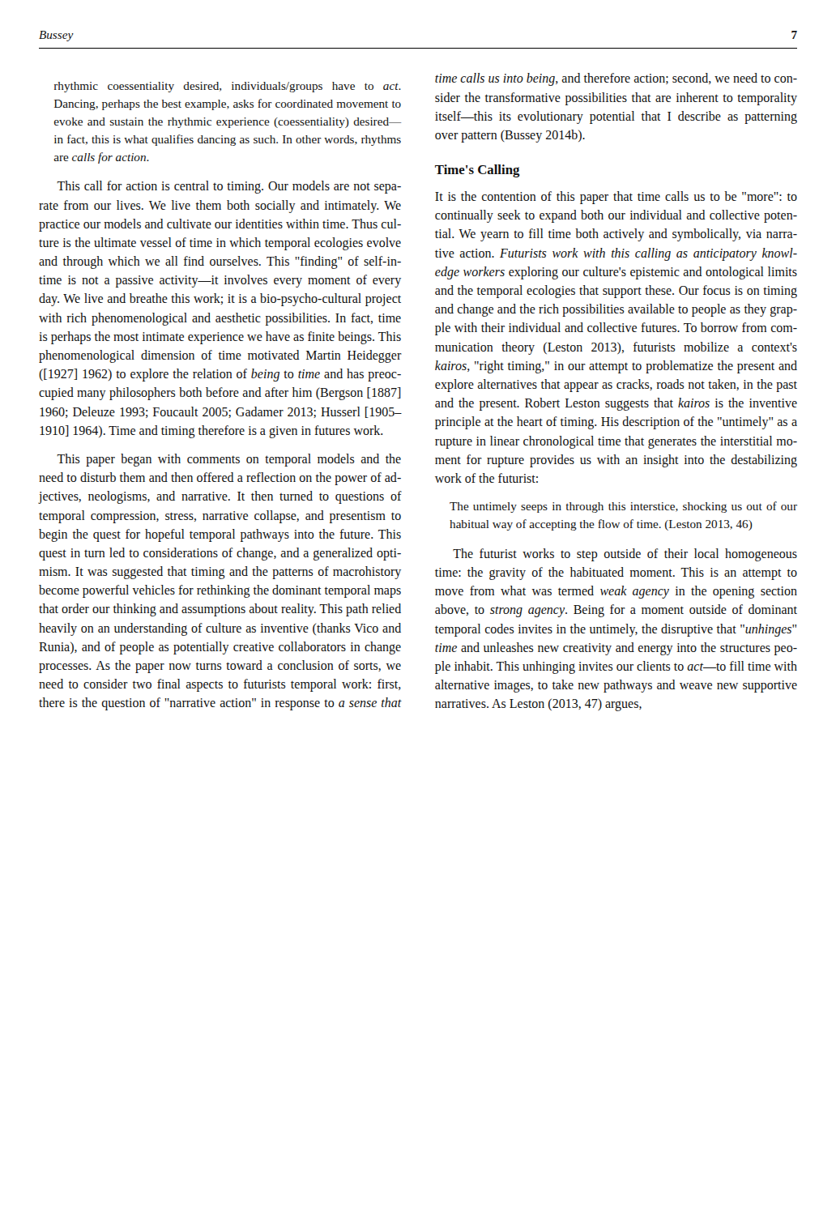Bussey 7
rhythmic coessentiality desired, individuals/groups have to act. Dancing, perhaps the best example, asks for coordinated movement to evoke and sustain the rhythmic experience (coessentiality) desired—in fact, this is what qualifies dancing as such. In other words, rhythms are calls for action.
This call for action is central to timing. Our models are not separate from our lives. We live them both socially and intimately. We practice our models and cultivate our identities within time. Thus culture is the ultimate vessel of time in which temporal ecologies evolve and through which we all find ourselves. This "finding" of self-in-time is not a passive activity—it involves every moment of every day. We live and breathe this work; it is a bio-psycho-cultural project with rich phenomenological and aesthetic possibilities. In fact, time is perhaps the most intimate experience we have as finite beings. This phenomenological dimension of time motivated Martin Heidegger ([1927] 1962) to explore the relation of being to time and has preoccupied many philosophers both before and after him (Bergson [1887] 1960; Deleuze 1993; Foucault 2005; Gadamer 2013; Husserl [1905–1910] 1964). Time and timing therefore is a given in futures work.
This paper began with comments on temporal models and the need to disturb them and then offered a reflection on the power of adjectives, neologisms, and narrative. It then turned to questions of temporal compression, stress, narrative collapse, and presentism to begin the quest for hopeful temporal pathways into the future. This quest in turn led to considerations of change, and a generalized optimism. It was suggested that timing and the patterns of macrohistory become powerful vehicles for rethinking the dominant temporal maps that order our thinking and assumptions about reality. This path relied heavily on an understanding of culture as inventive (thanks Vico and Runia), and of people as potentially creative collaborators in change processes. As the paper now turns toward a conclusion of sorts, we need to consider two final aspects to futurists temporal work: first, there is the question of "narrative action" in response to a sense that time calls us into being, and therefore action; second, we need to consider the transformative possibilities that are inherent to temporality itself—this its evolutionary potential that I describe as patterning over pattern (Bussey 2014b).
Time's Calling
It is the contention of this paper that time calls us to be "more": to continually seek to expand both our individual and collective potential. We yearn to fill time both actively and symbolically, via narrative action. Futurists work with this calling as anticipatory knowledge workers exploring our culture's epistemic and ontological limits and the temporal ecologies that support these. Our focus is on timing and change and the rich possibilities available to people as they grapple with their individual and collective futures. To borrow from communication theory (Leston 2013), futurists mobilize a context's kairos, "right timing," in our attempt to problematize the present and explore alternatives that appear as cracks, roads not taken, in the past and the present. Robert Leston suggests that kairos is the inventive principle at the heart of timing. His description of the "untimely" as a rupture in linear chronological time that generates the interstitial moment for rupture provides us with an insight into the destabilizing work of the futurist:
The untimely seeps in through this interstice, shocking us out of our habitual way of accepting the flow of time. (Leston 2013, 46)
The futurist works to step outside of their local homogeneous time: the gravity of the habituated moment. This is an attempt to move from what was termed weak agency in the opening section above, to strong agency. Being for a moment outside of dominant temporal codes invites in the untimely, the disruptive that "unhinges" time and unleashes new creativity and energy into the structures people inhabit. This unhinging invites our clients to act—to fill time with alternative images, to take new pathways and weave new supportive narratives. As Leston (2013, 47) argues,